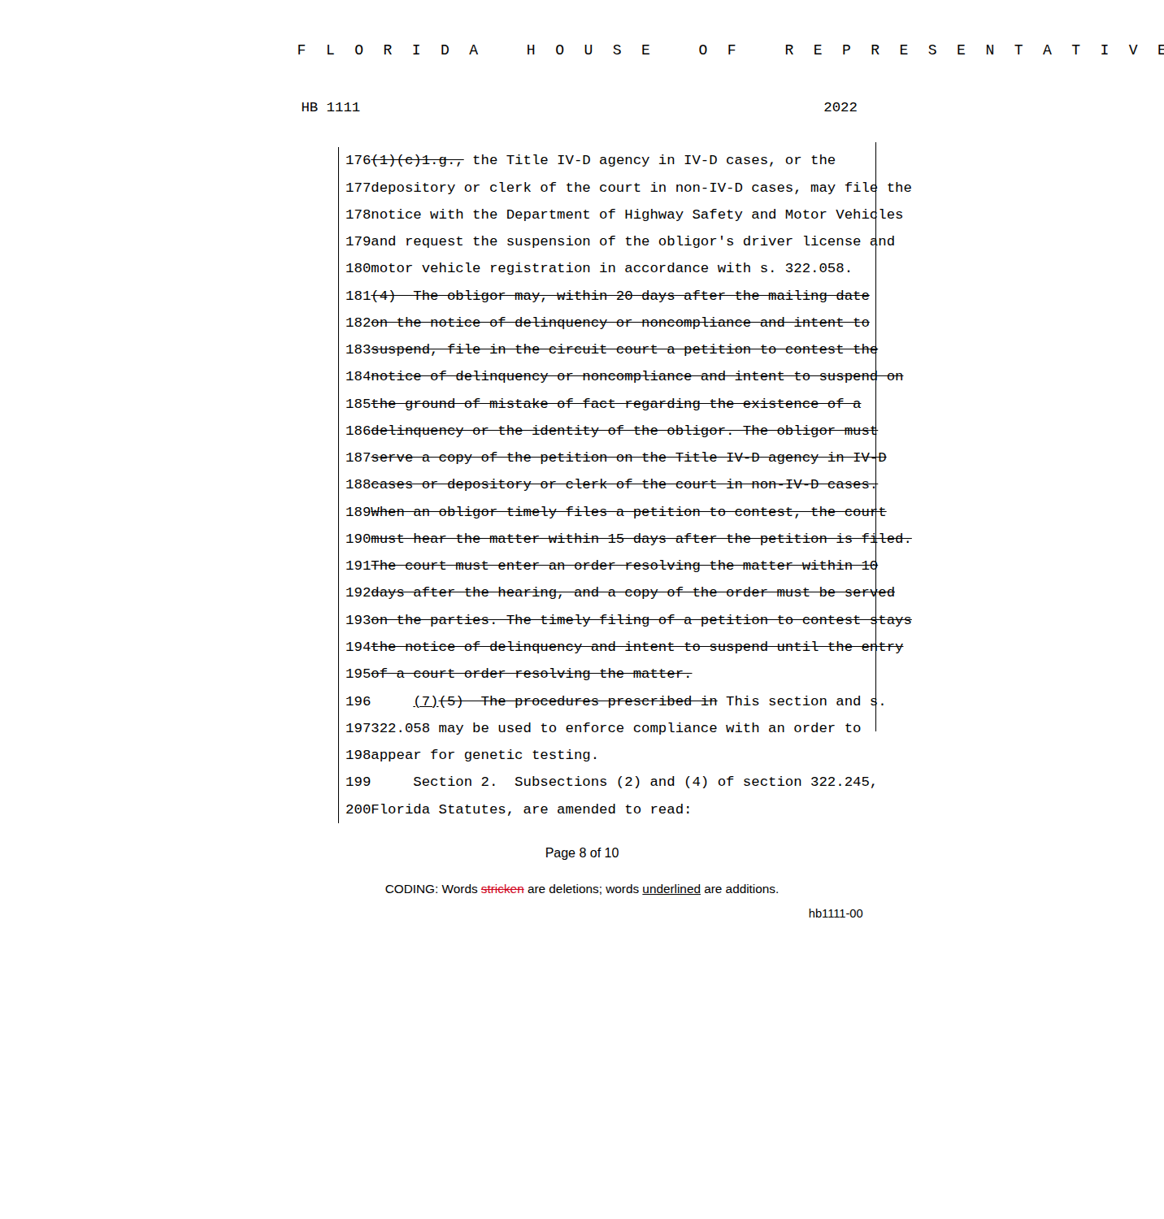F L O R I D A H O U S E O F R E P R E S E N T A T I V E S
HB 1111 2022
| 176 | (1)(c)1.g., the Title IV-D agency in IV-D cases, or the |
| 177 | depository or clerk of the court in non-IV-D cases, may file the |
| 178 | notice with the Department of Highway Safety and Motor Vehicles |
| 179 | and request the suspension of the obligor's driver license and |
| 180 | motor vehicle registration in accordance with s. 322.058. |
| 181 | (4) The obligor may, within 20 days after the mailing date |
| 182 | on the notice of delinquency or noncompliance and intent to |
| 183 | suspend, file in the circuit court a petition to contest the |
| 184 | notice of delinquency or noncompliance and intent to suspend on |
| 185 | the ground of mistake of fact regarding the existence of a |
| 186 | delinquency or the identity of the obligor. The obligor must |
| 187 | serve a copy of the petition on the Title IV-D agency in IV-D |
| 188 | cases or depository or clerk of the court in non-IV-D cases. |
| 189 | When an obligor timely files a petition to contest, the court |
| 190 | must hear the matter within 15 days after the petition is filed. |
| 191 | The court must enter an order resolving the matter within 10 |
| 192 | days after the hearing, and a copy of the order must be served |
| 193 | on the parties. The timely filing of a petition to contest stays |
| 194 | the notice of delinquency and intent to suspend until the entry |
| 195 | of a court order resolving the matter. |
| 196 | (7) (5) The procedures prescribed in This section and s. |
| 197 | 322.058 may be used to enforce compliance with an order to |
| 198 | appear for genetic testing. |
| 199 | Section 2. Subsections (2) and (4) of section 322.245, |
| 200 | Florida Statutes, are amended to read: |
Page 8 of 10
CODING: Words stricken are deletions; words underlined are additions.
hb1111-00